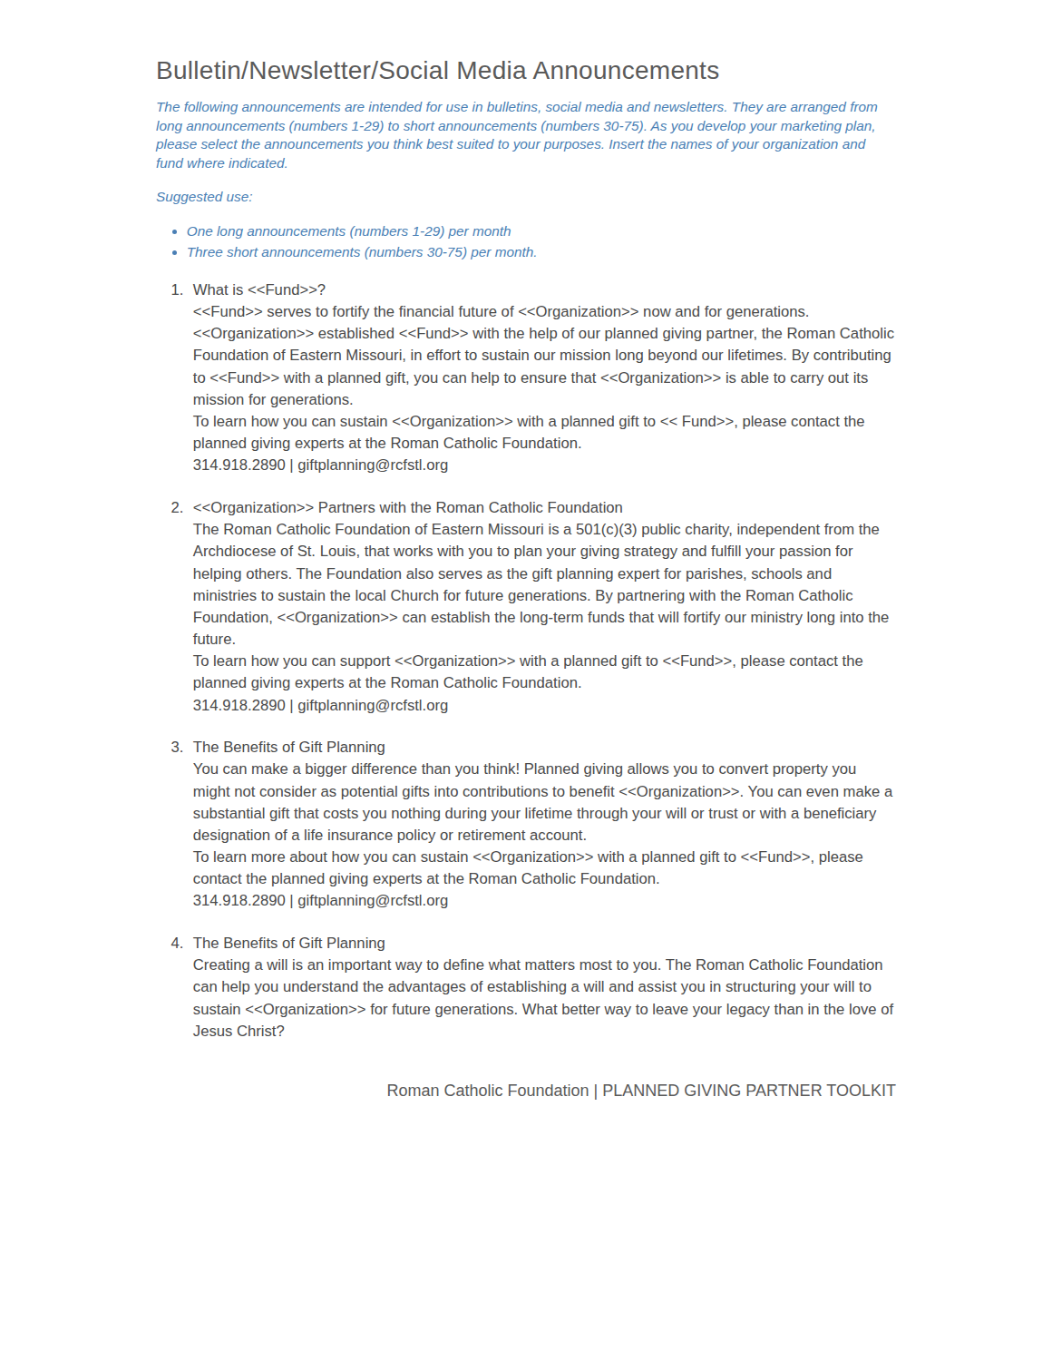Bulletin/Newsletter/Social Media Announcements
The following announcements are intended for use in bulletins, social media and newsletters. They are arranged from long announcements (numbers 1-29) to short announcements (numbers 30-75). As you develop your marketing plan, please select the announcements you think best suited to your purposes. Insert the names of your organization and fund where indicated.
Suggested use:
One long announcements (numbers 1-29) per month
Three short announcements (numbers 30-75) per month.
What is <<Fund>>?
<<Fund>> serves to fortify the financial future of <<Organization>> now and for generations. <<Organization>> established <<Fund>> with the help of our planned giving partner, the Roman Catholic Foundation of Eastern Missouri, in effort to sustain our mission long beyond our lifetimes. By contributing to <<Fund>> with a planned gift, you can help to ensure that <<Organization>> is able to carry out its mission for generations.
To learn how you can sustain <<Organization>> with a planned gift to << Fund>>, please contact the planned giving experts at the Roman Catholic Foundation.
314.918.2890 | giftplanning@rcfstl.org
<<Organization>> Partners with the Roman Catholic Foundation
The Roman Catholic Foundation of Eastern Missouri is a 501(c)(3) public charity, independent from the Archdiocese of St. Louis, that works with you to plan your giving strategy and fulfill your passion for helping others. The Foundation also serves as the gift planning expert for parishes, schools and ministries to sustain the local Church for future generations. By partnering with the Roman Catholic Foundation, <<Organization>> can establish the long-term funds that will fortify our ministry long into the future.
To learn how you can support <<Organization>> with a planned gift to <<Fund>>, please contact the planned giving experts at the Roman Catholic Foundation.
314.918.2890 | giftplanning@rcfstl.org
The Benefits of Gift Planning
You can make a bigger difference than you think! Planned giving allows you to convert property you might not consider as potential gifts into contributions to benefit <<Organization>>. You can even make a substantial gift that costs you nothing during your lifetime through your will or trust or with a beneficiary designation of a life insurance policy or retirement account.
To learn more about how you can sustain <<Organization>> with a planned gift to <<Fund>>, please contact the planned giving experts at the Roman Catholic Foundation.
314.918.2890 | giftplanning@rcfstl.org
The Benefits of Gift Planning
Creating a will is an important way to define what matters most to you. The Roman Catholic Foundation can help you understand the advantages of establishing a will and assist you in structuring your will to sustain <<Organization>> for future generations. What better way to leave your legacy than in the love of Jesus Christ?
Roman Catholic Foundation | PLANNED GIVING PARTNER TOOLKIT